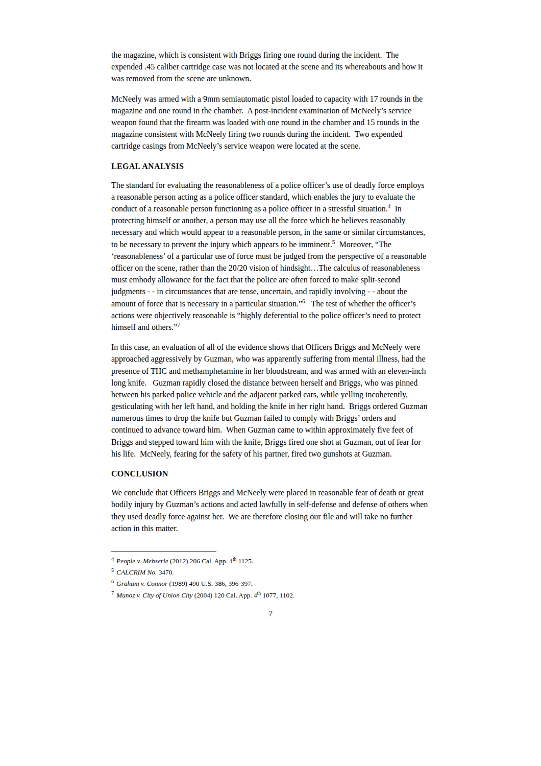the magazine, which is consistent with Briggs firing one round during the incident. The expended .45 caliber cartridge case was not located at the scene and its whereabouts and how it was removed from the scene are unknown.
McNeely was armed with a 9mm semiautomatic pistol loaded to capacity with 17 rounds in the magazine and one round in the chamber. A post-incident examination of McNeely’s service weapon found that the firearm was loaded with one round in the chamber and 15 rounds in the magazine consistent with McNeely firing two rounds during the incident. Two expended cartridge casings from McNeely’s service weapon were located at the scene.
Legal Analysis
The standard for evaluating the reasonableness of a police officer’s use of deadly force employs a reasonable person acting as a police officer standard, which enables the jury to evaluate the conduct of a reasonable person functioning as a police officer in a stressful situation.4 In protecting himself or another, a person may use all the force which he believes reasonably necessary and which would appear to a reasonable person, in the same or similar circumstances, to be necessary to prevent the injury which appears to be imminent.5 Moreover, “The ‘reasonableness’ of a particular use of force must be judged from the perspective of a reasonable officer on the scene, rather than the 20/20 vision of hindsight…The calculus of reasonableness must embody allowance for the fact that the police are often forced to make split-second judgments - - in circumstances that are tense, uncertain, and rapidly involving - - about the amount of force that is necessary in a particular situation.”6 The test of whether the officer’s actions were objectively reasonable is “highly deferential to the police officer’s need to protect himself and others.”7
In this case, an evaluation of all of the evidence shows that Officers Briggs and McNeely were approached aggressively by Guzman, who was apparently suffering from mental illness, had the presence of THC and methamphetamine in her bloodstream, and was armed with an eleven-inch long knife. Guzman rapidly closed the distance between herself and Briggs, who was pinned between his parked police vehicle and the adjacent parked cars, while yelling incoherently, gesticulating with her left hand, and holding the knife in her right hand. Briggs ordered Guzman numerous times to drop the knife but Guzman failed to comply with Briggs’ orders and continued to advance toward him. When Guzman came to within approximately five feet of Briggs and stepped toward him with the knife, Briggs fired one shot at Guzman, out of fear for his life. McNeely, fearing for the safety of his partner, fired two gunshots at Guzman.
Conclusion
We conclude that Officers Briggs and McNeely were placed in reasonable fear of death or great bodily injury by Guzman’s actions and acted lawfully in self-defense and defense of others when they used deadly force against her. We are therefore closing our file and will take no further action in this matter.
4 People v. Mehserle (2012) 206 Cal. App. 4th 1125.
5 CALCRIM No. 3470.
6 Graham v. Connor (1989) 490 U.S. 386, 396-397.
7 Munoz v. City of Union City (2004) 120 Cal. App. 4th 1077, 1102.
7